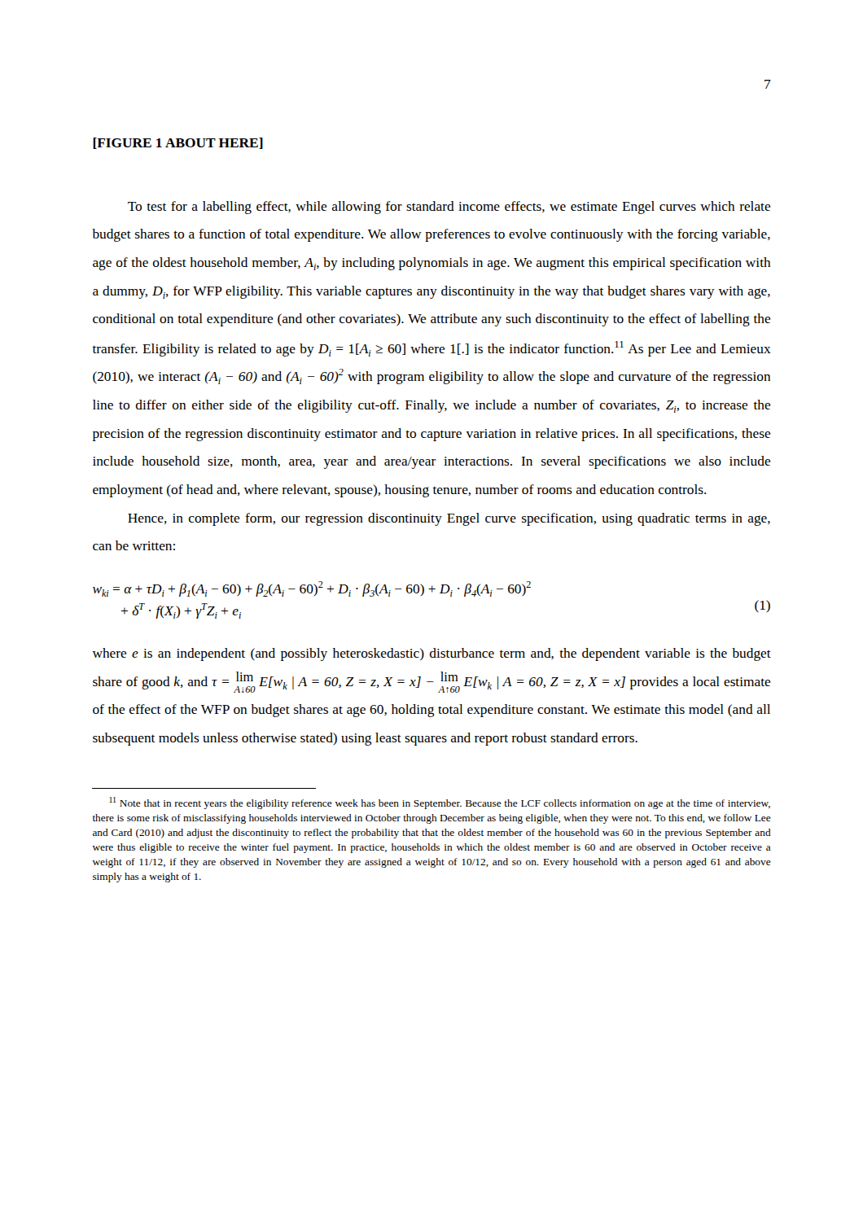7
[FIGURE 1 ABOUT HERE]
To test for a labelling effect, while allowing for standard income effects, we estimate Engel curves which relate budget shares to a function of total expenditure. We allow preferences to evolve continuously with the forcing variable, age of the oldest household member, Ai, by including polynomials in age. We augment this empirical specification with a dummy, Di, for WFP eligibility. This variable captures any discontinuity in the way that budget shares vary with age, conditional on total expenditure (and other covariates). We attribute any such discontinuity to the effect of labelling the transfer. Eligibility is related to age by Di = 1[Ai ≥ 60] where 1[.] is the indicator function.11 As per Lee and Lemieux (2010), we interact (Ai − 60) and (Ai − 60)2 with program eligibility to allow the slope and curvature of the regression line to differ on either side of the eligibility cut-off. Finally, we include a number of covariates, Zi, to increase the precision of the regression discontinuity estimator and to capture variation in relative prices. In all specifications, these include household size, month, area, year and area/year interactions. In several specifications we also include employment (of head and, where relevant, spouse), housing tenure, number of rooms and education controls.
Hence, in complete form, our regression discontinuity Engel curve specification, using quadratic terms in age, can be written:
(1) wki = α + τDi + β1(Ai − 60) + β2(Ai − 60)2 + Di · β3(Ai − 60) + Di · β4(Ai − 60)2
+ δT · f(Xi) + γTZi + ei
where e is an independent (and possibly heteroskedastic) disturbance term and, the dependent variable is the budget share of good k, and τ = lim A↓60 E[wk | A = 60, Z = z, X = x] − lim A↑60 E[wk | A = 60, Z = z, X = x] provides a local estimate of the effect of the WFP on budget shares at age 60, holding total expenditure constant. We estimate this model (and all subsequent models unless otherwise stated) using least squares and report robust standard errors.
11 Note that in recent years the eligibility reference week has been in September. Because the LCF collects information on age at the time of interview, there is some risk of misclassifying households interviewed in October through December as being eligible, when they were not. To this end, we follow Lee and Card (2010) and adjust the discontinuity to reflect the probability that that the oldest member of the household was 60 in the previous September and were thus eligible to receive the winter fuel payment. In practice, households in which the oldest member is 60 and are observed in October receive a weight of 11/12, if they are observed in November they are assigned a weight of 10/12, and so on. Every household with a person aged 61 and above simply has a weight of 1.